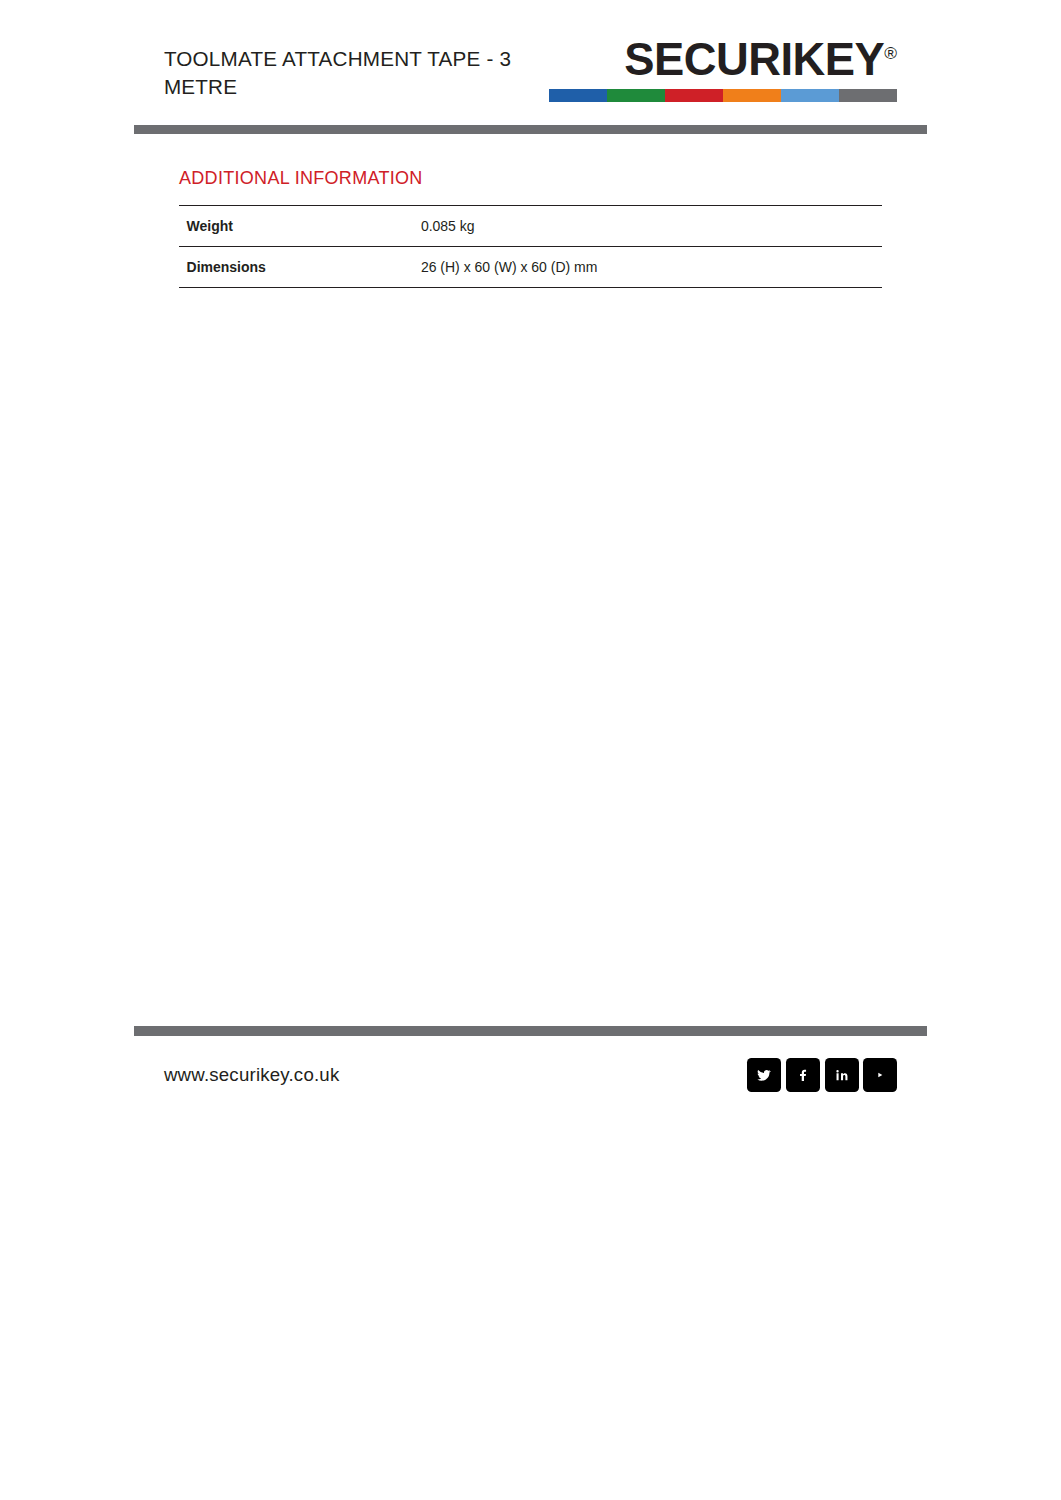Toolmate Attachment Tape - 3 Metre
SECURIKEY®
Additional Information
| Weight | 0.085 kg |
| Dimensions | 26 (H) x 60 (W) x 60 (D) mm |
www.securikey.co.uk